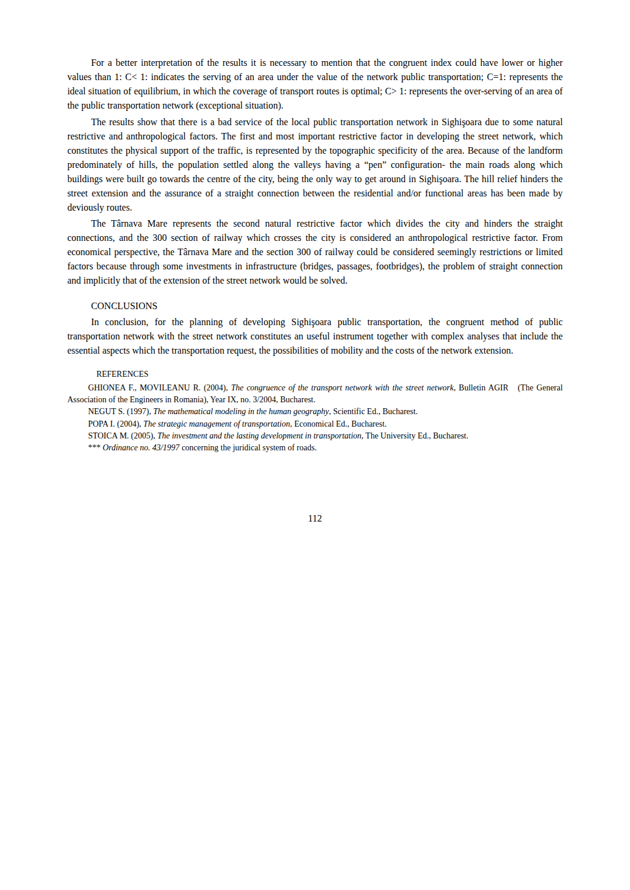For a better interpretation of the results it is necessary to mention that the congruent index could have lower or higher values than 1: C< 1: indicates the serving of an area under the value of the network public transportation; C=1: represents the ideal situation of equilibrium, in which the coverage of transport routes is optimal; C> 1: represents the over-serving of an area of the public transportation network (exceptional situation).
The results show that there is a bad service of the local public transportation network in Sighişoara due to some natural restrictive and anthropological factors. The first and most important restrictive factor in developing the street network, which constitutes the physical support of the traffic, is represented by the topographic specificity of the area. Because of the landform predominately of hills, the population settled along the valleys having a “pen” configuration- the main roads along which buildings were built go towards the centre of the city, being the only way to get around in Sighişoara. The hill relief hinders the street extension and the assurance of a straight connection between the residential and/or functional areas has been made by deviously routes.
The Târnava Mare represents the second natural restrictive factor which divides the city and hinders the straight connections, and the 300 section of railway which crosses the city is considered an anthropological restrictive factor. From economical perspective, the Târnava Mare and the section 300 of railway could be considered seemingly restrictions or limited factors because through some investments in infrastructure (bridges, passages, footbridges), the problem of straight connection and implicitly that of the extension of the street network would be solved.
CONCLUSIONS
In conclusion, for the planning of developing Sighişoara public transportation, the congruent method of public transportation network with the street network constitutes an useful instrument together with complex analyses that include the essential aspects which the transportation request, the possibilities of mobility and the costs of the network extension.
REFERENCES
GHIONEA F., MOVILEANU R. (2004), The congruence of the transport network with the street network, Bulletin AGIR (The General Association of the Engineers in Romania), Year IX, no. 3/2004, Bucharest.
NEGUT S. (1997), The mathematical modeling in the human geography, Scientific Ed., Bucharest.
POPA I. (2004), The strategic management of transportation, Economical Ed., Bucharest.
STOICA M. (2005), The investment and the lasting development in transportation, The University Ed., Bucharest.
*** Ordinance no. 43/1997 concerning the juridical system of roads.
112